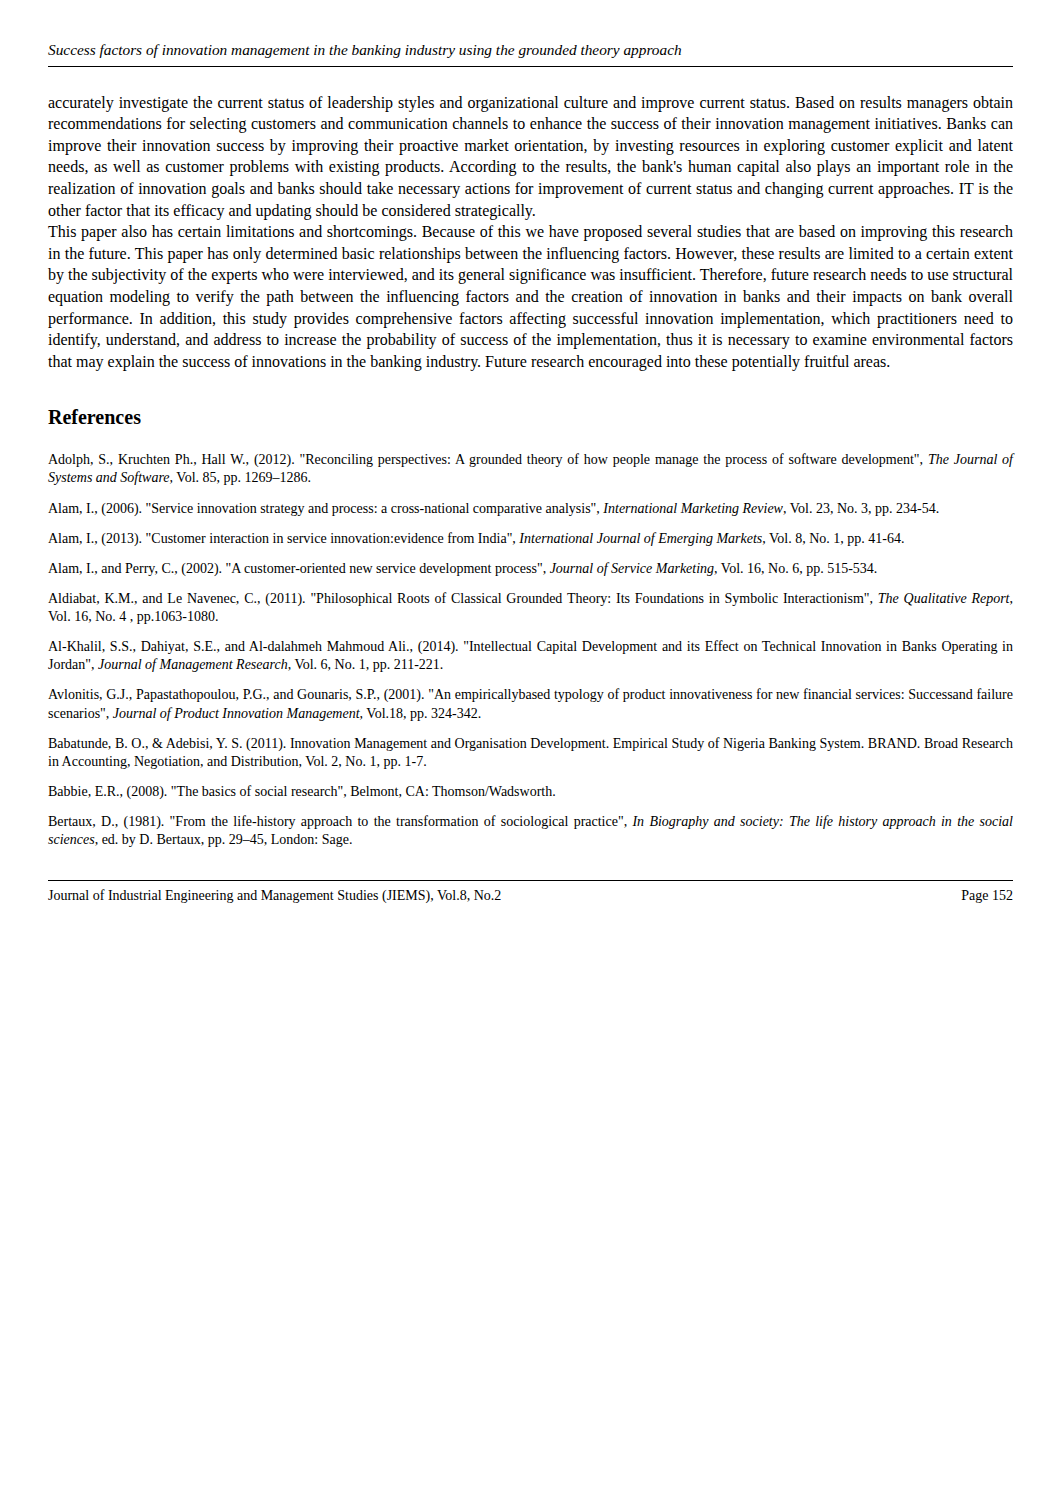Success factors of innovation management in the banking industry using the grounded theory approach
accurately investigate the current status of leadership styles and organizational culture and improve current status. Based on results managers obtain recommendations for selecting customers and communication channels to enhance the success of their innovation management initiatives. Banks can improve their innovation success by improving their proactive market orientation, by investing resources in exploring customer explicit and latent needs, as well as customer problems with existing products. According to the results, the bank's human capital also plays an important role in the realization of innovation goals and banks should take necessary actions for improvement of current status and changing current approaches. IT is the other factor that its efficacy and updating should be considered strategically.
This paper also has certain limitations and shortcomings. Because of this we have proposed several studies that are based on improving this research in the future. This paper has only determined basic relationships between the influencing factors. However, these results are limited to a certain extent by the subjectivity of the experts who were interviewed, and its general significance was insufficient. Therefore, future research needs to use structural equation modeling to verify the path between the influencing factors and the creation of innovation in banks and their impacts on bank overall performance. In addition, this study provides comprehensive factors affecting successful innovation implementation, which practitioners need to identify, understand, and address to increase the probability of success of the implementation, thus it is necessary to examine environmental factors that may explain the success of innovations in the banking industry. Future research encouraged into these potentially fruitful areas.
References
Adolph, S., Kruchten Ph., Hall W., (2012). "Reconciling perspectives: A grounded theory of how people manage the process of software development", The Journal of Systems and Software, Vol. 85, pp. 1269–1286.
Alam, I., (2006). "Service innovation strategy and process: a cross-national comparative analysis", International Marketing Review, Vol. 23, No. 3, pp. 234-54.
Alam, I., (2013). "Customer interaction in service innovation:evidence from India", International Journal of Emerging Markets, Vol. 8, No. 1, pp. 41-64.
Alam, I., and Perry, C., (2002). "A customer-oriented new service development process", Journal of Service Marketing, Vol. 16, No. 6, pp. 515-534.
Aldiabat, K.M., and Le Navenec, C., (2011). "Philosophical Roots of Classical Grounded Theory: Its Foundations in Symbolic Interactionism", The Qualitative Report, Vol. 16, No. 4 , pp.1063-1080.
Al-Khalil, S.S., Dahiyat, S.E., and Al-dalahmeh Mahmoud Ali., (2014). "Intellectual Capital Development and its Effect on Technical Innovation in Banks Operating in Jordan", Journal of Management Research, Vol. 6, No. 1, pp. 211-221.
Avlonitis, G.J., Papastathopoulou, P.G., and Gounaris, S.P., (2001). "An empiricallybased typology of product innovativeness for new financial services: Successand failure scenarios", Journal of Product Innovation Management, Vol.18, pp. 324-342.
Babatunde, B. O., & Adebisi, Y. S. (2011). Innovation Management and Organisation Development. Empirical Study of Nigeria Banking System. BRAND. Broad Research in Accounting, Negotiation, and Distribution, Vol. 2, No. 1, pp. 1-7.
Babbie, E.R., (2008). "The basics of social research", Belmont, CA: Thomson/Wadsworth.
Bertaux, D., (1981). "From the life-history approach to the transformation of sociological practice", In Biography and society: The life history approach in the social sciences, ed. by D. Bertaux, pp. 29–45, London: Sage.
Journal of Industrial Engineering and Management Studies (JIEMS), Vol.8, No.2 Page 152